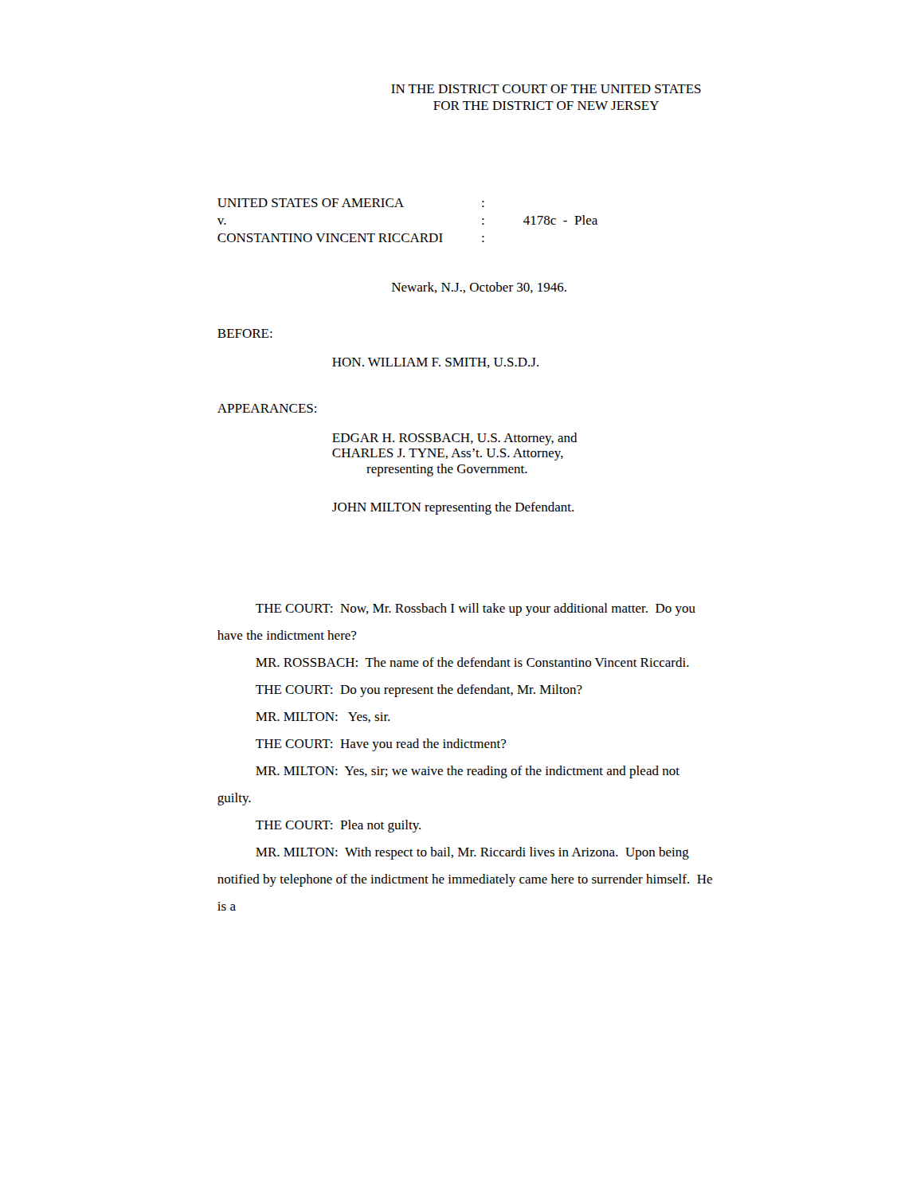IN THE DISTRICT COURT OF THE UNITED STATES
FOR THE DISTRICT OF NEW JERSEY
| UNITED STATES OF AMERICA | : | |
| v. | : | 4178c - Plea |
| CONSTANTINO VINCENT RICCARDI | : | |
Newark, N.J., October 30, 1946.
BEFORE:
HON. WILLIAM F. SMITH, U.S.D.J.
APPEARANCES:
EDGAR H. ROSSBACH, U.S. Attorney, and
CHARLES J. TYNE, Ass’t. U.S. Attorney,
representing the Government.
JOHN MILTON representing the Defendant.
THE COURT: Now, Mr. Rossbach I will take up your additional matter. Do you have the indictment here?
MR. ROSSBACH: The name of the defendant is Constantino Vincent Riccardi.
THE COURT: Do you represent the defendant, Mr. Milton?
MR. MILTON: Yes, sir.
THE COURT: Have you read the indictment?
MR. MILTON: Yes, sir; we waive the reading of the indictment and plead not guilty.
THE COURT: Plea not guilty.
MR. MILTON: With respect to bail, Mr. Riccardi lives in Arizona. Upon being notified by telephone of the indictment he immediately came here to surrender himself. He is a